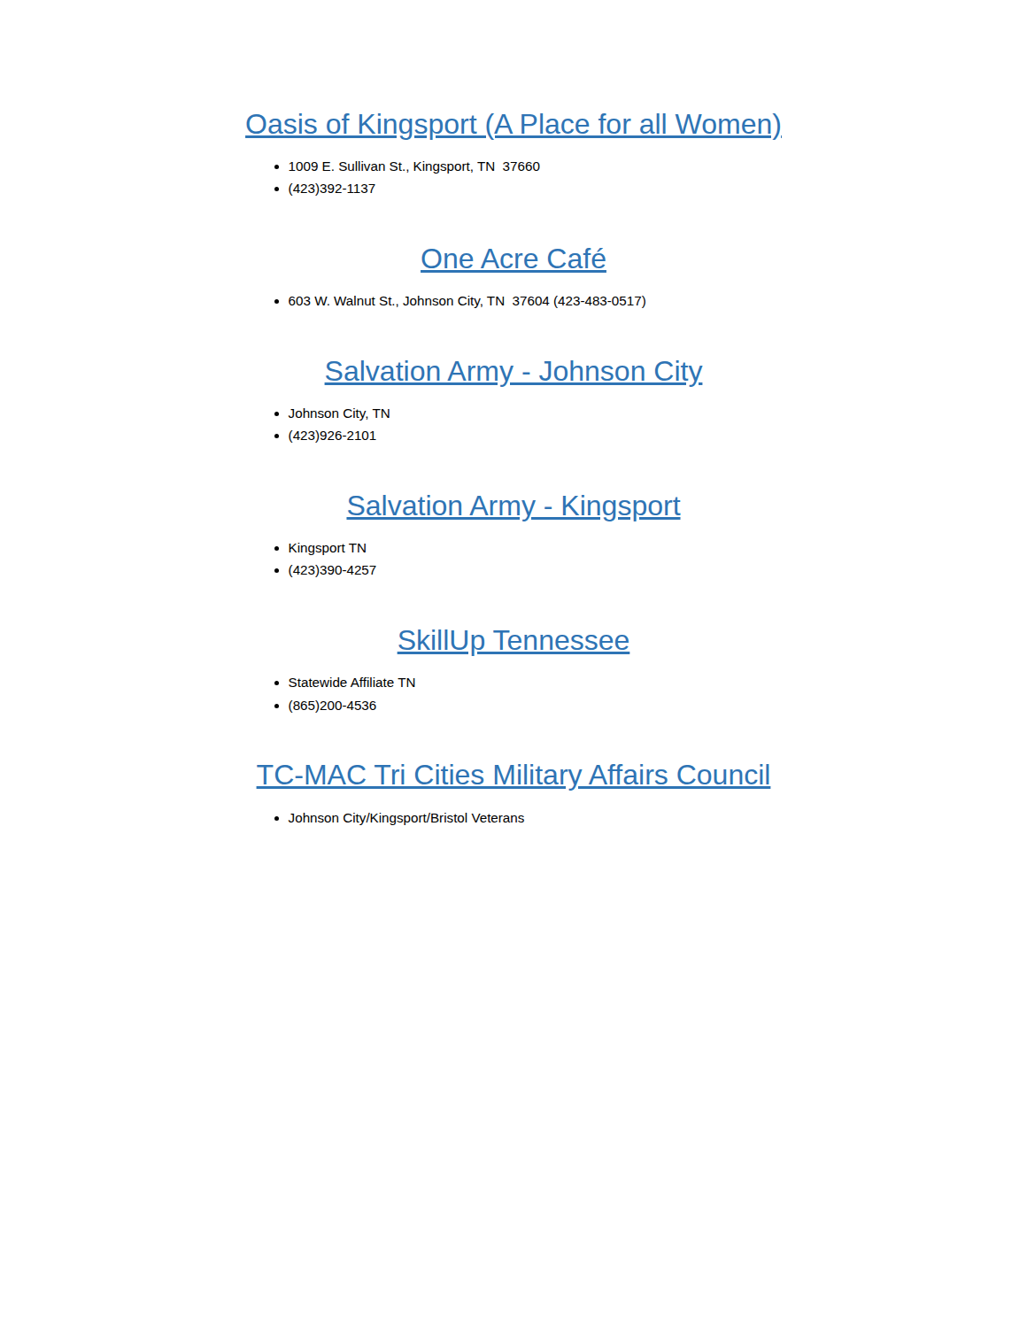Oasis of Kingsport (A Place for all Women)
1009 E. Sullivan St., Kingsport, TN 37660
(423)392-1137
One Acre Café
603 W. Walnut St., Johnson City, TN 37604 (423-483-0517)
Salvation Army - Johnson City
Johnson City, TN
(423)926-2101
Salvation Army - Kingsport
Kingsport TN
(423)390-4257
SkillUp Tennessee
Statewide Affiliate TN
(865)200-4536
TC-MAC Tri Cities Military Affairs Council
Johnson City/Kingsport/Bristol Veterans